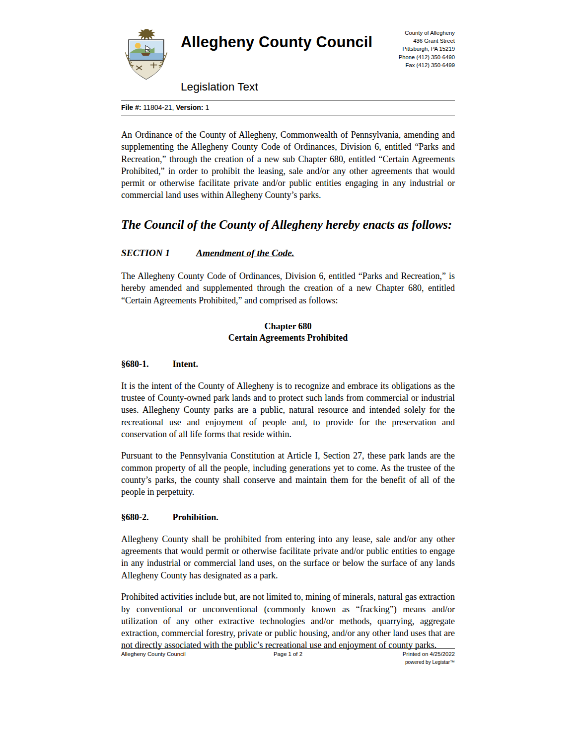Allegheny County Council
Legislation Text
County of Allegheny
436 Grant Street
Pittsburgh, PA 15219
Phone (412) 350-6490
Fax (412) 350-6499
File #: 11804-21, Version: 1
An Ordinance of the County of Allegheny, Commonwealth of Pennsylvania, amending and supplementing the Allegheny County Code of Ordinances, Division 6, entitled “Parks and Recreation,” through the creation of a new sub Chapter 680, entitled “Certain Agreements Prohibited,” in order to prohibit the leasing, sale and/or any other agreements that would permit or otherwise facilitate private and/or public entities engaging in any industrial or commercial land uses within Allegheny County’s parks.
The Council of the County of Allegheny hereby enacts as follows:
SECTION 1 Amendment of the Code.
The Allegheny County Code of Ordinances, Division 6, entitled “Parks and Recreation,” is hereby amended and supplemented through the creation of a new Chapter 680, entitled “Certain Agreements Prohibited,” and comprised as follows:
Chapter 680 Certain Agreements Prohibited
§680-1. Intent.
It is the intent of the County of Allegheny is to recognize and embrace its obligations as the trustee of County-owned park lands and to protect such lands from commercial or industrial uses. Allegheny County parks are a public, natural resource and intended solely for the recreational use and enjoyment of people and, to provide for the preservation and conservation of all life forms that reside within.
Pursuant to the Pennsylvania Constitution at Article I, Section 27, these park lands are the common property of all the people, including generations yet to come. As the trustee of the county’s parks, the county shall conserve and maintain them for the benefit of all of the people in perpetuity.
§680-2. Prohibition.
Allegheny County shall be prohibited from entering into any lease, sale and/or any other agreements that would permit or otherwise facilitate private and/or public entities to engage in any industrial or commercial land uses, on the surface or below the surface of any lands Allegheny County has designated as a park.
Prohibited activities include but, are not limited to, mining of minerals, natural gas extraction by conventional or unconventional (commonly known as “fracking”) means and/or utilization of any other extractive technologies and/or methods, quarrying, aggregate extraction, commercial forestry, private or public housing, and/or any other land uses that are not directly associated with the public’s recreational use and enjoyment of county parks.
Allegheny County Council
Page 1 of 2
Printed on 4/25/2022 powered by Legistar™